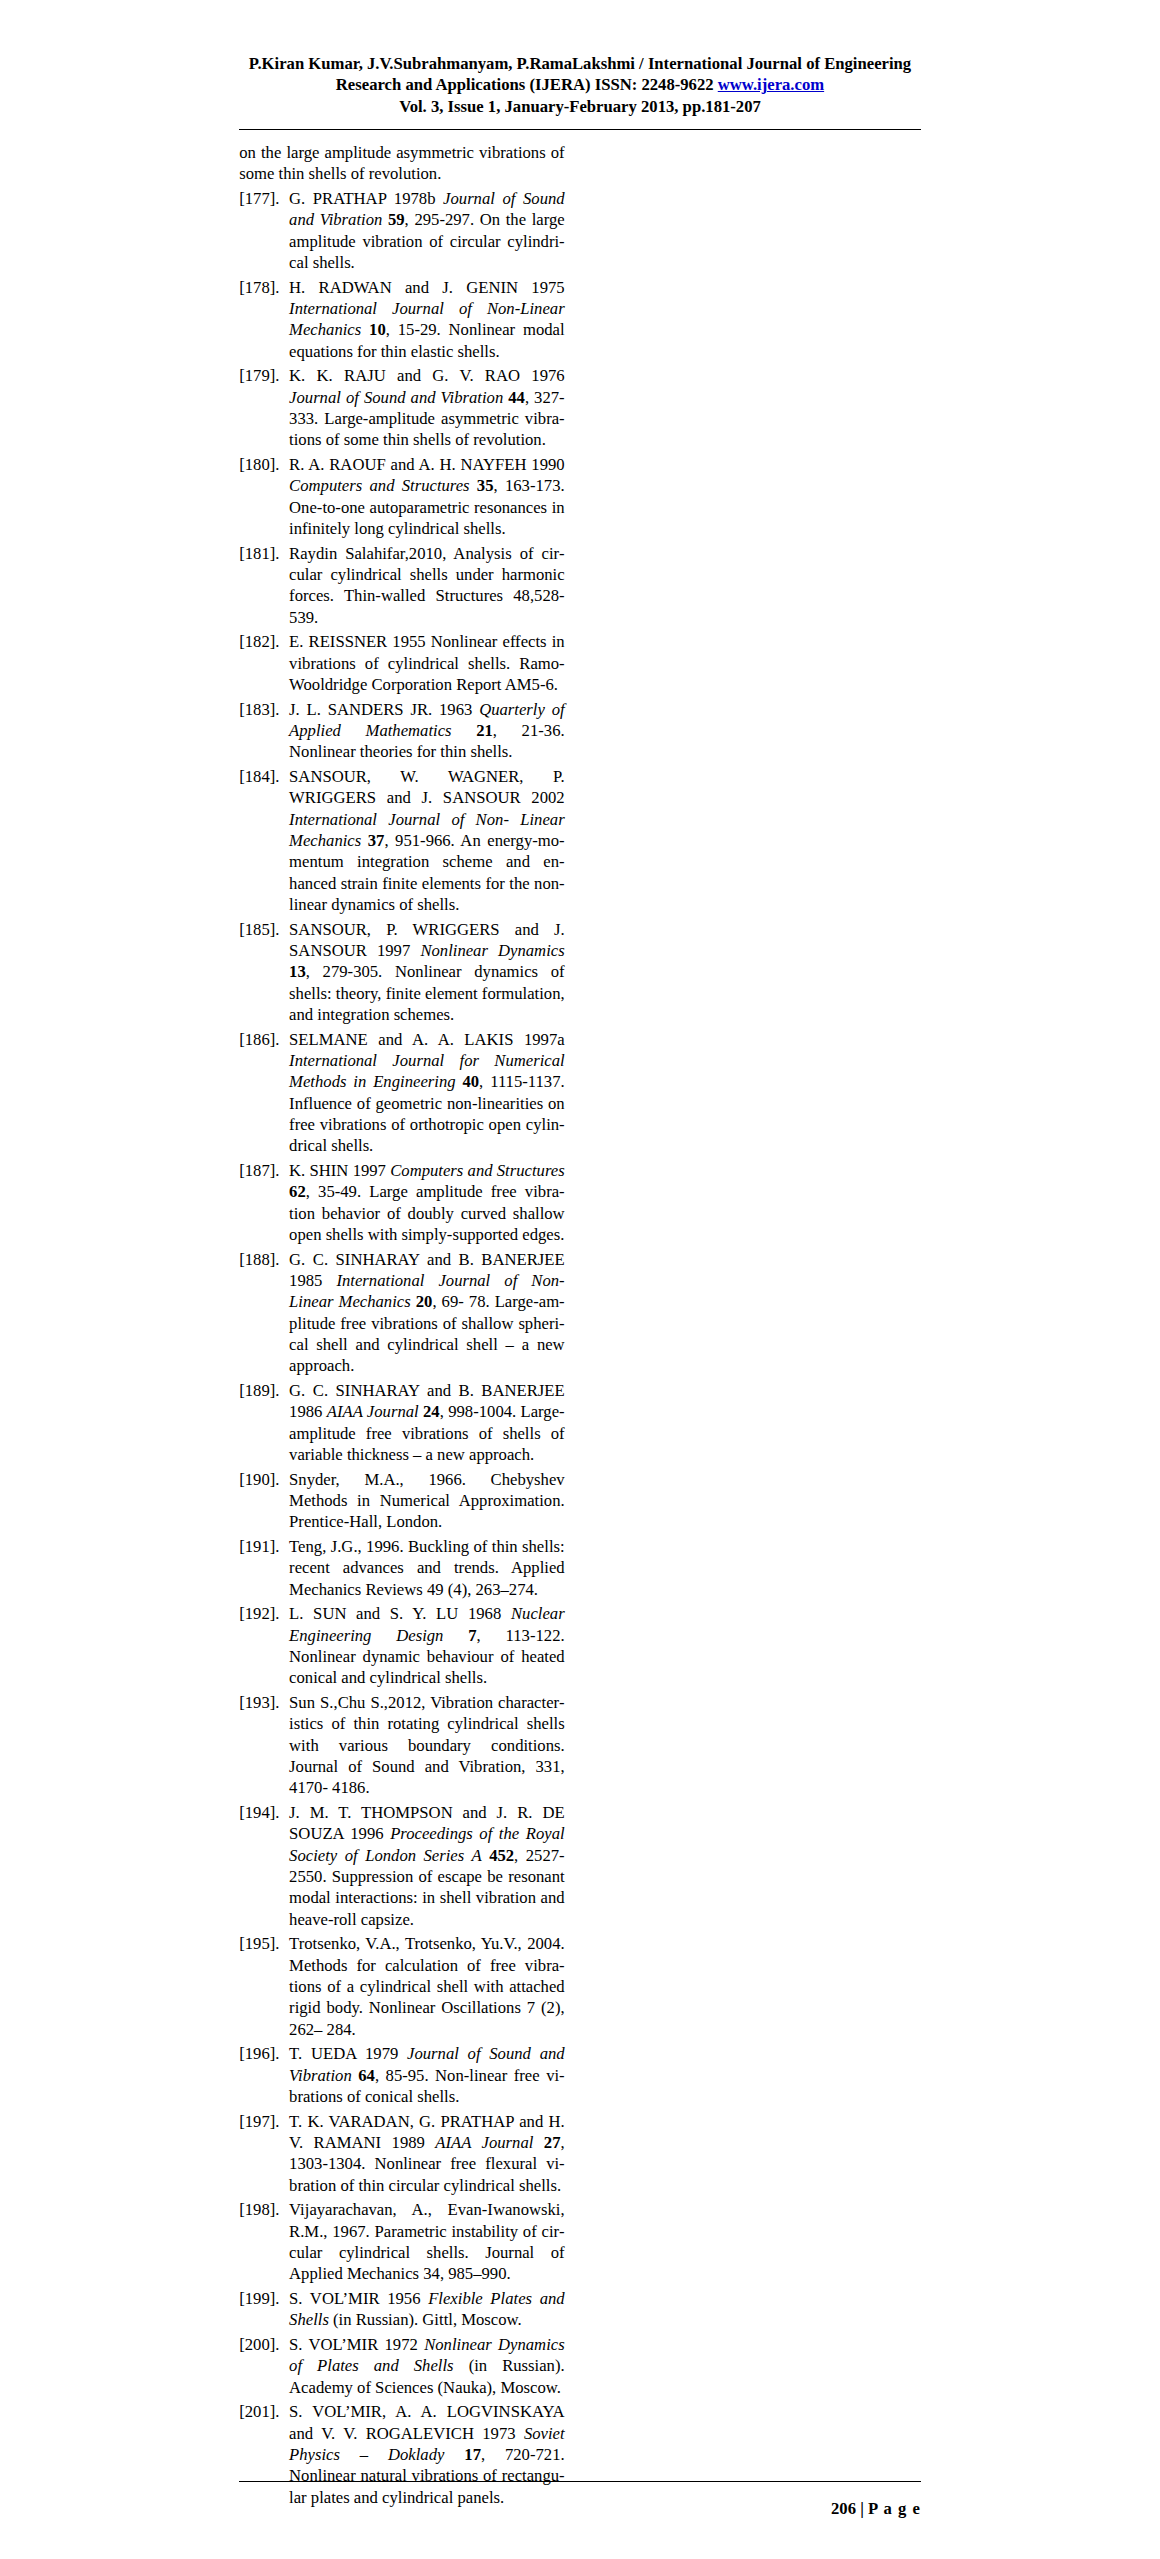P.Kiran Kumar, J.V.Subrahmanyam, P.RamaLakshmi / International Journal of Engineering Research and Applications (IJERA) ISSN: 2248-9622 www.ijera.com Vol. 3, Issue 1, January-February 2013, pp.181-207
on the large amplitude asymmetric vibrations of some thin shells of revolution.
[177]. G. PRATHAP 1978b Journal of Sound and Vibration 59, 295-297. On the large amplitude vibration of circular cylindrical shells.
[178]. H. RADWAN and J. GENIN 1975 International Journal of Non-Linear Mechanics 10, 15-29. Nonlinear modal equations for thin elastic shells.
[179]. K. K. RAJU and G. V. RAO 1976 Journal of Sound and Vibration 44, 327-333. Large-amplitude asymmetric vibrations of some thin shells of revolution.
[180]. R. A. RAOUF and A. H. NAYFEH 1990 Computers and Structures 35, 163-173. One-to-one autoparametric resonances in infinitely long cylindrical shells.
[181]. Raydin Salahifar,2010, Analysis of circular cylindrical shells under harmonic forces. Thin-walled Structures 48,528-539.
[182]. E. REISSNER 1955 Nonlinear effects in vibrations of cylindrical shells. Ramo-Wooldridge Corporation Report AM5-6.
[183]. J. L. SANDERS JR. 1963 Quarterly of Applied Mathematics 21, 21-36. Nonlinear theories for thin shells.
[184]. SANSOUR, W. WAGNER, P. WRIGGERS and J. SANSOUR 2002 International Journal of Non- Linear Mechanics 37, 951-966. An energy-momentum integration scheme and enhanced strain finite elements for the non-linear dynamics of shells.
[185]. SANSOUR, P. WRIGGERS and J. SANSOUR 1997 Nonlinear Dynamics 13, 279-305. Nonlinear dynamics of shells: theory, finite element formulation, and integration schemes.
[186]. SELMANE and A. A. LAKIS 1997a International Journal for Numerical Methods in Engineering 40, 1115-1137. Influence of geometric non-linearities on free vibrations of orthotropic open cylindrical shells.
[187]. K. SHIN 1997 Computers and Structures 62, 35-49. Large amplitude free vibration behavior of doubly curved shallow open shells with simply-supported edges.
[188]. G. C. SINHARAY and B. BANERJEE 1985 International Journal of Non-Linear Mechanics 20, 69- 78. Large-amplitude free vibrations of shallow spherical shell and cylindrical shell – a new approach.
[189]. G. C. SINHARAY and B. BANERJEE 1986 AIAA Journal 24, 998-1004. Large-amplitude free vibrations of shells of variable thickness – a new approach.
[190]. Snyder, M.A., 1966. Chebyshev Methods in Numerical Approximation. Prentice-Hall, London.
[191]. Teng, J.G., 1996. Buckling of thin shells: recent advances and trends. Applied Mechanics Reviews 49 (4), 263–274.
[192]. L. SUN and S. Y. LU 1968 Nuclear Engineering Design 7, 113-122. Nonlinear dynamic behaviour of heated conical and cylindrical shells.
[193]. Sun S.,Chu S.,2012, Vibration characteristics of thin rotating cylindrical shells with various boundary conditions. Journal of Sound and Vibration, 331, 4170- 4186.
[194]. J. M. T. THOMPSON and J. R. DE SOUZA 1996 Proceedings of the Royal Society of London Series A 452, 2527-2550. Suppression of escape be resonant modal interactions: in shell vibration and heave-roll capsize.
[195]. Trotsenko, V.A., Trotsenko, Yu.V., 2004. Methods for calculation of free vibrations of a cylindrical shell with attached rigid body. Nonlinear Oscillations 7 (2), 262– 284.
[196]. T. UEDA 1979 Journal of Sound and Vibration 64, 85-95. Non-linear free vibrations of conical shells.
[197]. T. K. VARADAN, G. PRATHAP and H. V. RAMANI 1989 AIAA Journal 27, 1303-1304. Nonlinear free flexural vibration of thin circular cylindrical shells.
[198]. Vijayarachavan, A., Evan-Iwanowski, R.M., 1967. Parametric instability of circular cylindrical shells. Journal of Applied Mechanics 34, 985–990.
[199]. S. VOL’MIR 1956 Flexible Plates and Shells (in Russian). Gittl, Moscow.
[200]. S. VOL’MIR 1972 Nonlinear Dynamics of Plates and Shells (in Russian). Academy of Sciences (Nauka), Moscow.
[201]. S. VOL’MIR, A. A. LOGVINSKAYA and V. V. ROGALEVICH 1973 Soviet Physics – Doklady 17, 720-721. Nonlinear natural vibrations of rectangular plates and cylindrical panels.
206 | P a g e